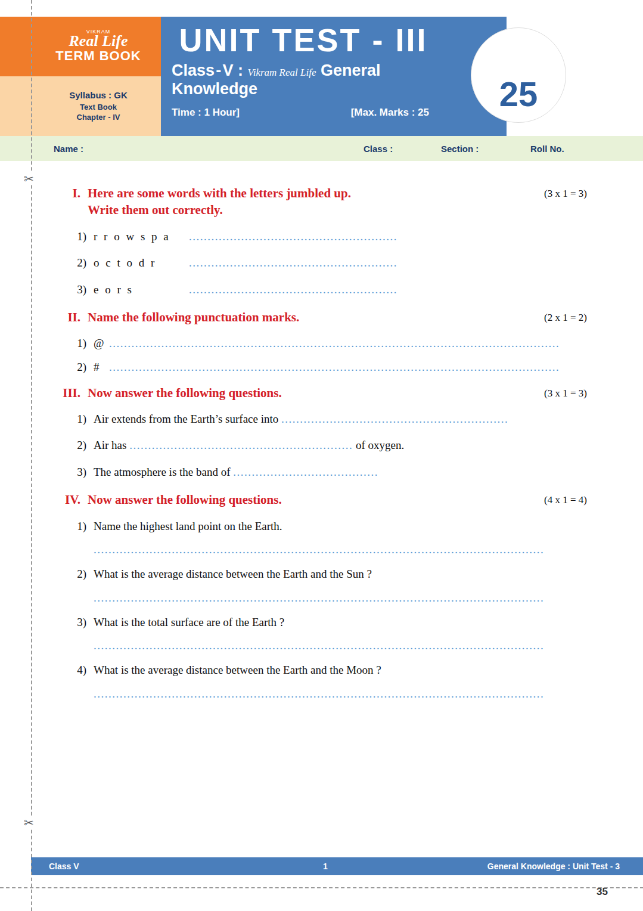✂
✂
VIKRAM
Real Life
TERM BOOK
Syllabus : GK
Text Book
Chapter - IV
UNIT TEST - III
Class - V : Vikram Real Life General Knowledge
Time : 1 Hour] [Max. Marks : 25
25
Name :
Class :
Section :
Roll No.
I.
Here are some words with the letters jumbled up.
Write them out correctly.
(3 x 1 = 3)
1)
r r o w s p a........................................................
2)
o c t o d r........................................................
3)
e o r s........................................................
II.
Name the following punctuation marks.
(2 x 1 = 2)
1)
@
.........................................................................................................................
2)
#
.........................................................................................................................
III.
Now answer the following questions.
(3 x 1 = 3)
1)
Air extends from the Earth’s surface into .............................................................
2)
Air has ............................................................ of oxygen.
3)
The atmosphere is the band of .......................................
IV.
Now answer the following questions.
(4 x 1 = 4)
1)
Name the highest land point on the Earth.
.........................................................................................................................
2)
What is the average distance between the Earth and the Sun ?
.........................................................................................................................
3)
What is the total surface are of the Earth ?
.........................................................................................................................
4)
What is the average distance between the Earth and the Moon ?
.........................................................................................................................
Class V
1
General Knowledge : Unit Test - 3
35